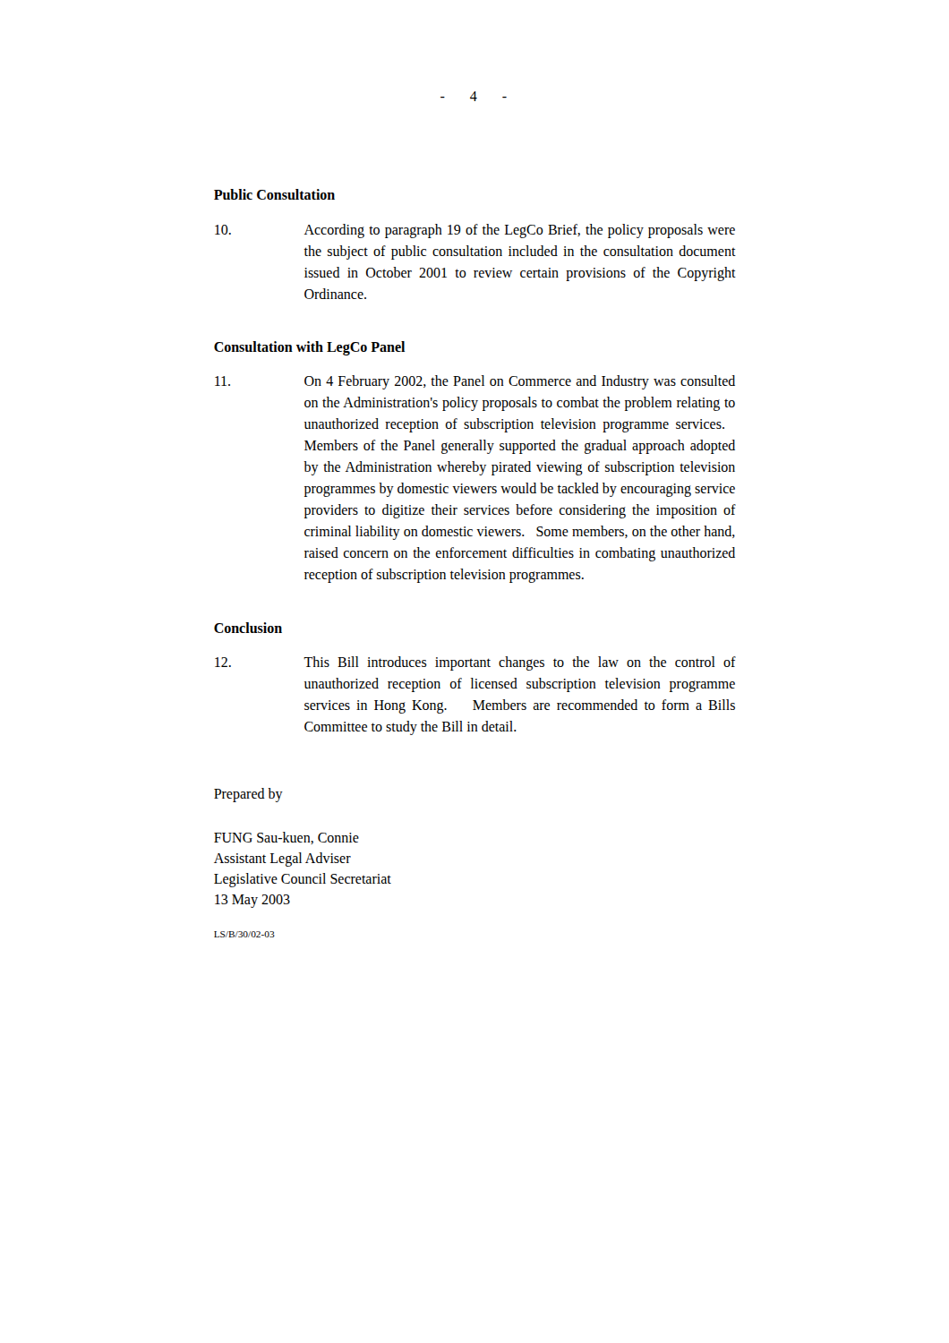- 4 -
Public Consultation
10.
According to paragraph 19 of the LegCo Brief, the policy proposals were the subject of public consultation included in the consultation document issued in October 2001 to review certain provisions of the Copyright Ordinance.
Consultation with LegCo Panel
11.
On 4 February 2002, the Panel on Commerce and Industry was consulted on the Administration's policy proposals to combat the problem relating to unauthorized reception of subscription television programme services. Members of the Panel generally supported the gradual approach adopted by the Administration whereby pirated viewing of subscription television programmes by domestic viewers would be tackled by encouraging service providers to digitize their services before considering the imposition of criminal liability on domestic viewers. Some members, on the other hand, raised concern on the enforcement difficulties in combating unauthorized reception of subscription television programmes.
Conclusion
12.
This Bill introduces important changes to the law on the control of unauthorized reception of licensed subscription television programme services in Hong Kong. Members are recommended to form a Bills Committee to study the Bill in detail.
Prepared by
FUNG Sau-kuen, Connie
Assistant Legal Adviser
Legislative Council Secretariat
13 May 2003
LS/B/30/02-03